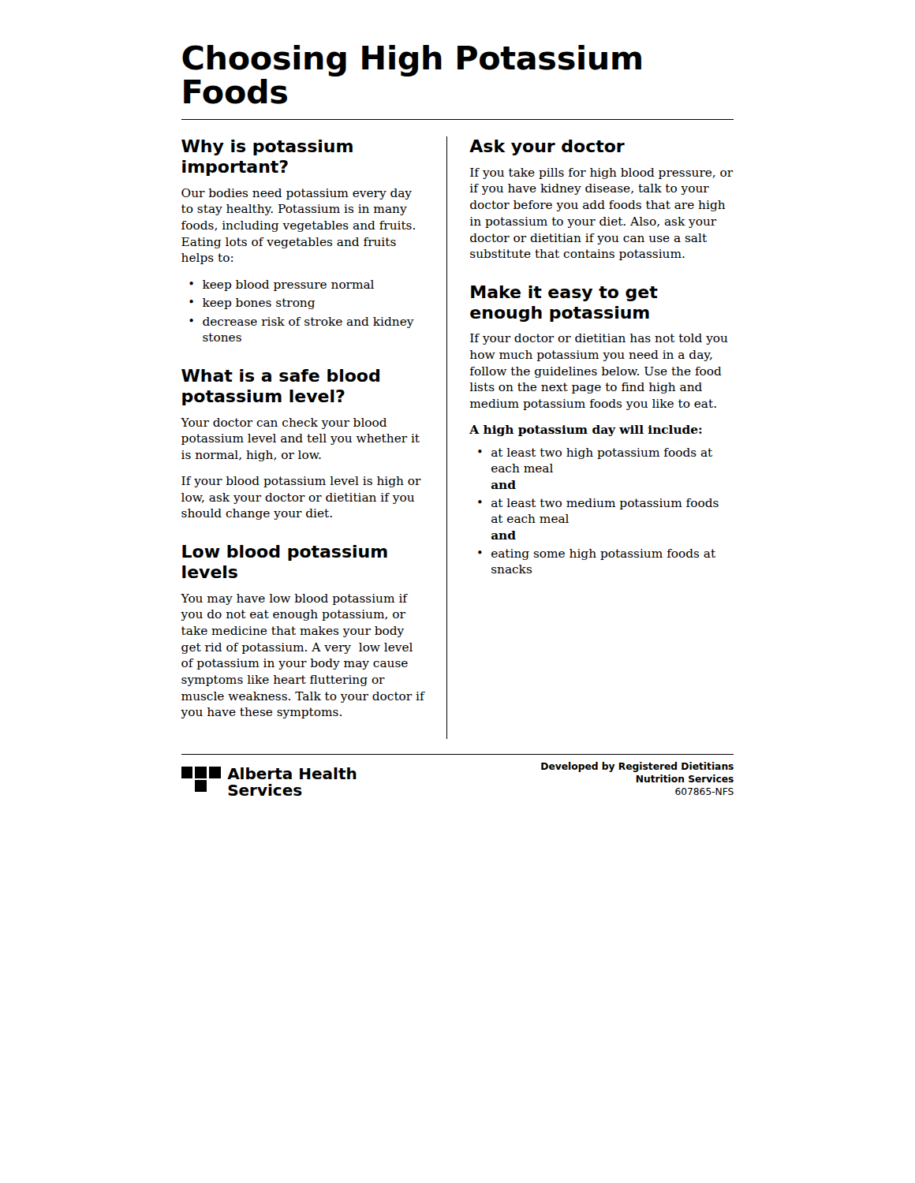Choosing High Potassium Foods
Why is potassium important?
Our bodies need potassium every day to stay healthy. Potassium is in many foods, including vegetables and fruits. Eating lots of vegetables and fruits helps to:
keep blood pressure normal
keep bones strong
decrease risk of stroke and kidney stones
What is a safe blood potassium level?
Your doctor can check your blood potassium level and tell you whether it is normal, high, or low.
If your blood potassium level is high or low, ask your doctor or dietitian if you should change your diet.
Low blood potassium levels
You may have low blood potassium if you do not eat enough potassium, or take medicine that makes your body get rid of potassium. A very low level of potassium in your body may cause symptoms like heart fluttering or muscle weakness. Talk to your doctor if you have these symptoms.
Ask your doctor
If you take pills for high blood pressure, or if you have kidney disease, talk to your doctor before you add foods that are high in potassium to your diet. Also, ask your doctor or dietitian if you can use a salt substitute that contains potassium.
Make it easy to get enough potassium
If your doctor or dietitian has not told you how much potassium you need in a day, follow the guidelines below. Use the food lists on the next page to find high and medium potassium foods you like to eat.
A high potassium day will include:
at least two high potassium foods at each meal and
at least two medium potassium foods at each meal and
eating some high potassium foods at snacks
Alberta Health
Services
Developed by Registered Dietitians
Nutrition Services
607865-NFS